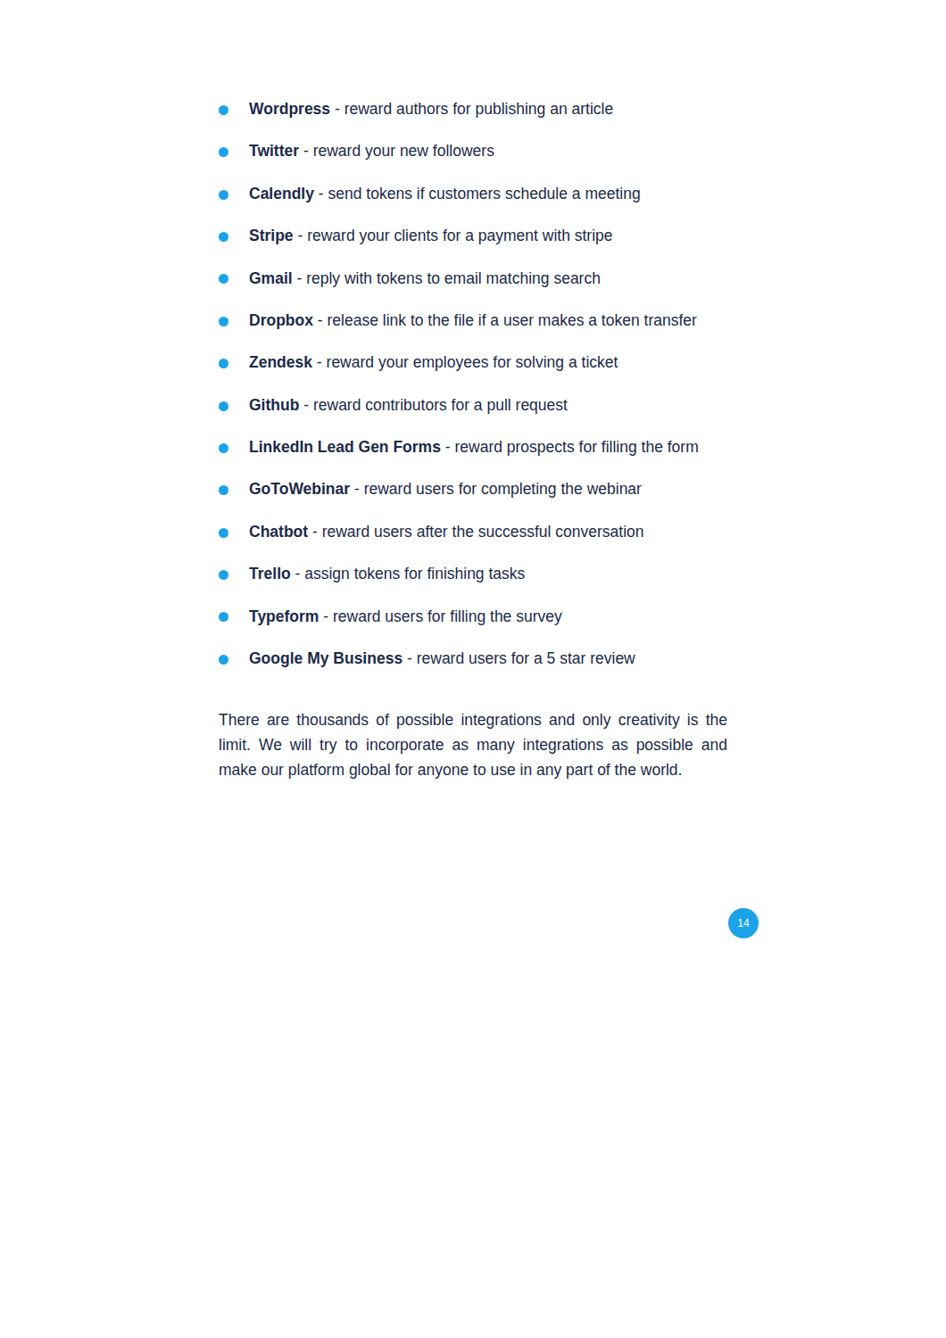Wordpress - reward authors for publishing an article
Twitter - reward your new followers
Calendly - send tokens if customers schedule a meeting
Stripe - reward your clients for a payment with stripe
Gmail - reply with tokens to email matching search
Dropbox - release link to the file if a user makes a token transfer
Zendesk - reward your employees for solving a ticket
Github - reward contributors for a pull request
LinkedIn Lead Gen Forms - reward prospects for filling the form
GoToWebinar - reward users for completing the webinar
Chatbot - reward users after the successful conversation
Trello - assign tokens for finishing tasks
Typeform - reward users for filling the survey
Google My Business - reward users for a 5 star review
There are thousands of possible integrations and only creativity is the limit. We will try to incorporate as many integrations as possible and make our platform global for anyone to use in any part of the world.
14